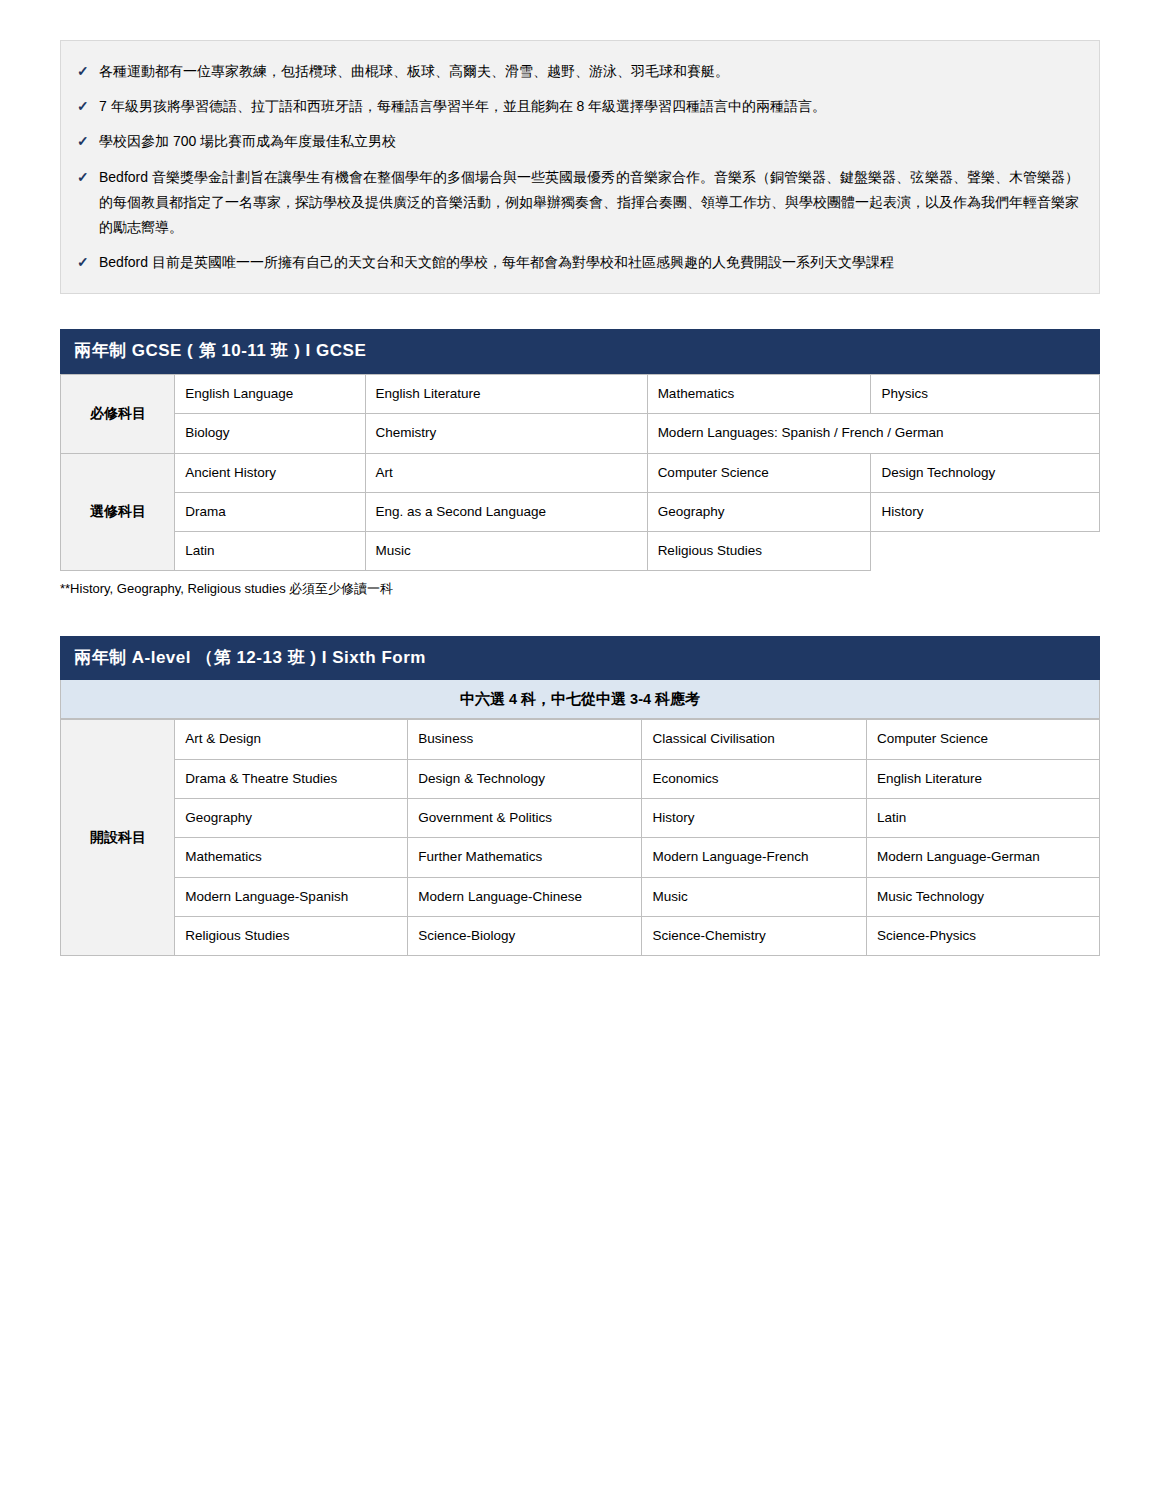各種運動都有一位專家教練，包括欖球、曲棍球、板球、高爾夫、滑雪、越野、游泳、羽毛球和賽艇。
7 年級男孩將學習德語、拉丁語和西班牙語，每種語言學習半年，並且能夠在 8 年級選擇學習四種語言中的兩種語言。
學校因參加 700 場比賽而成為年度最佳私立男校
Bedford 音樂獎學金計劃旨在讓學生有機會在整個學年的多個場合與一些英國最優秀的音樂家合作。音樂系（銅管樂器、鍵盤樂器、弦樂器、聲樂、木管樂器）的每個教員都指定了一名專家，探訪學校及提供廣泛的音樂活動，例如舉辦獨奏會、指揮合奏團、領導工作坊、與學校團體一起表演，以及作為我們年輕音樂家的勵志嚮導。
Bedford 目前是英國唯一一所擁有自己的天文台和天文館的學校，每年都會為對學校和社區感興趣的人免費開設一系列天文學課程
兩年制 GCSE ( 第 10-11 班 ) I GCSE
| 必修科目 | English Language | English Literature | Mathematics | Physics |
| Biology | Chemistry | Modern Languages: Spanish / French / German |
| 選修科目 | Ancient History | Art | Computer Science | Design Technology |
| Drama | Eng. as a Second Language | Geography | History |
| Latin | Music | Religious Studies | |
**History, Geography, Religious studies 必須至少修讀一科
兩年制 A-level （第 12-13 班 ) I Sixth Form
中六選 4 科，中七從中選 3-4 科應考
| 開設科目 | Art & Design | Business | Classical Civilisation | Computer Science |
| Drama & Theatre Studies | Design & Technology | Economics | English Literature |
| Geography | Government & Politics | History | Latin |
| Mathematics | Further Mathematics | Modern Language-French | Modern Language-German |
| Modern Language-Spanish | Modern Language-Chinese | Music | Music Technology |
| Religious Studies | Science-Biology | Science-Chemistry | Science-Physics |